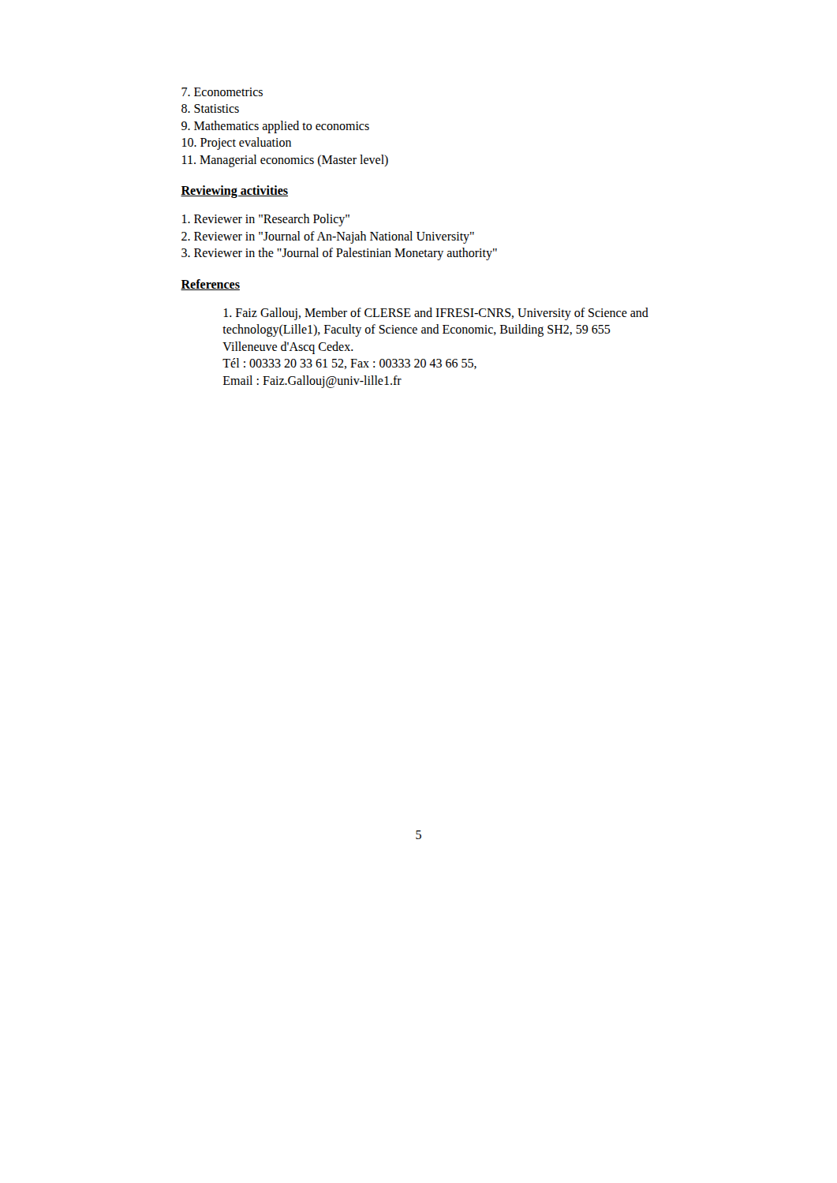7. Econometrics
8. Statistics
9. Mathematics applied to economics
10. Project evaluation
11. Managerial economics (Master level)
Reviewing activities
1. Reviewer in "Research Policy"
2. Reviewer in "Journal of An-Najah National University"
3. Reviewer in the "Journal of Palestinian Monetary authority"
References
1. Faiz Gallouj, Member of CLERSE and IFRESI-CNRS, University of Science and technology(Lille1), Faculty of Science and Economic, Building SH2, 59 655 Villeneuve d'Ascq Cedex.
Tél : 00333 20 33 61 52, Fax : 00333 20 43 66 55,
Email : Faiz.Gallouj@univ-lille1.fr
5